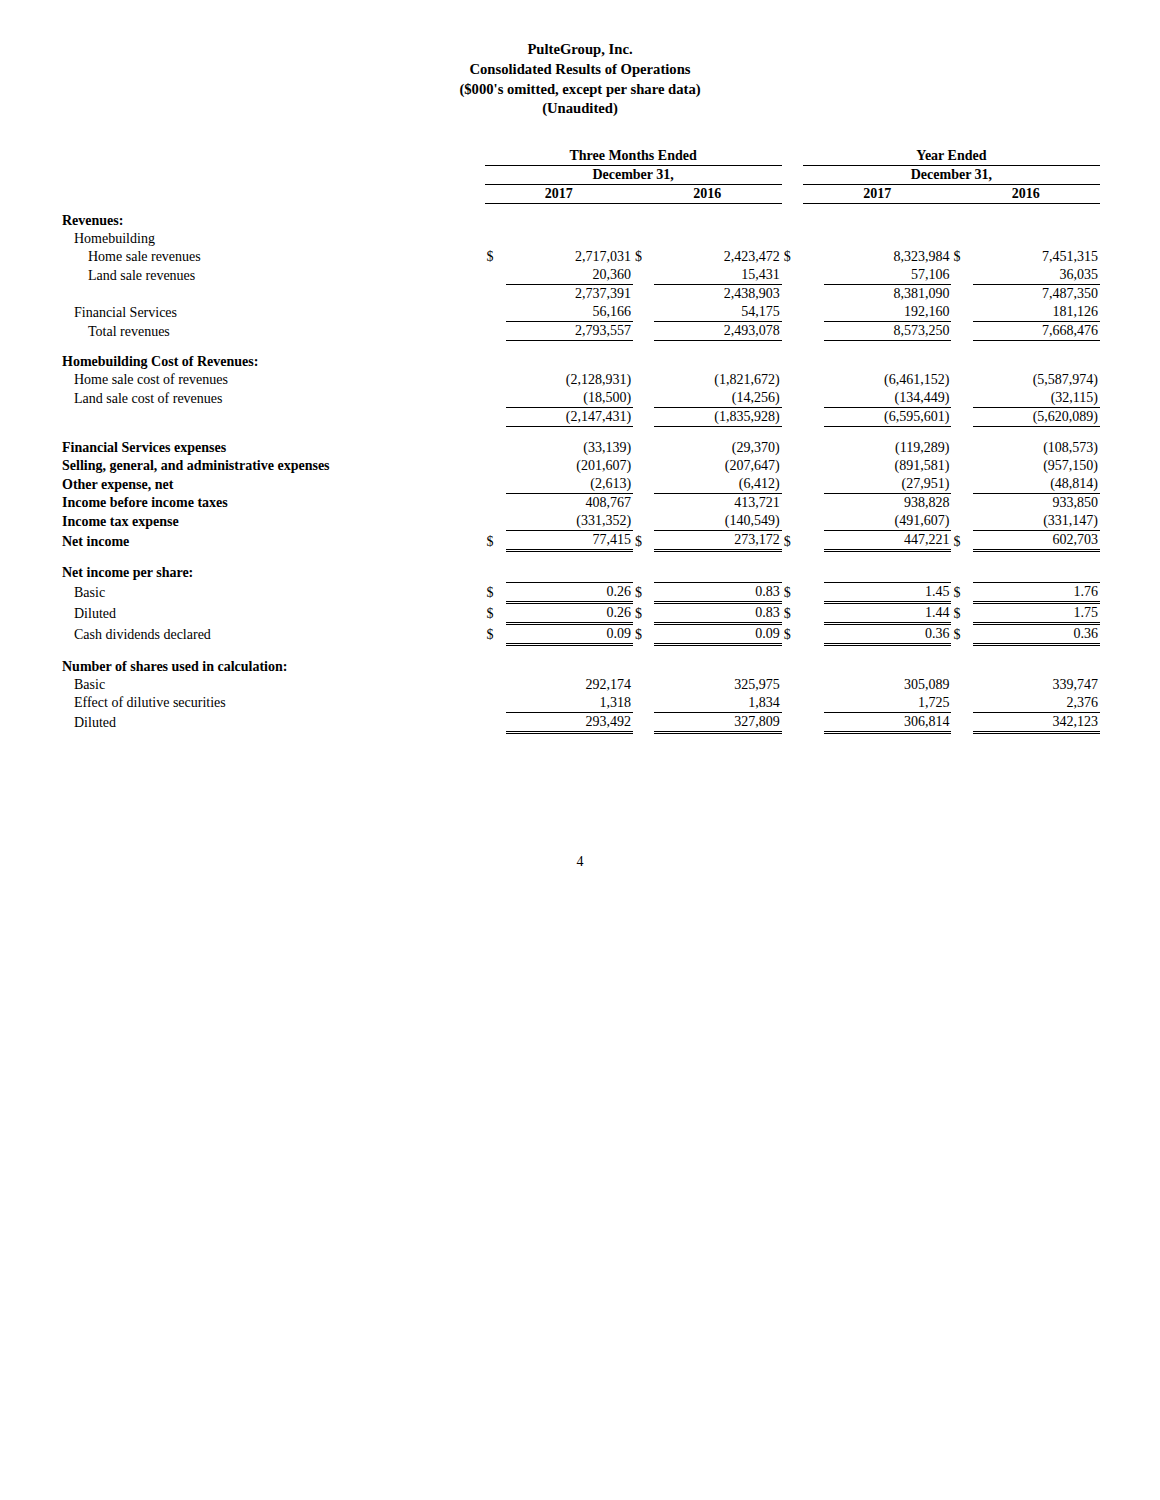PulteGroup, Inc.
Consolidated Results of Operations
($000's omitted, except per share data)
(Unaudited)
| | Three Months Ended | | Year Ended |
| | December 31, | | December 31, |
| | 2017 | 2016 | | 2017 | 2016 |
| Revenues: | |
| Homebuilding | |
| Home sale revenues | $ | 2,717,031 | $ | 2,423,472 | $ | | 8,323,984 | $ | 7,451,315 |
| Land sale revenues | | 20,360 | | 15,431 | | | 57,106 | | 36,035 |
| | | 2,737,391 | | 2,438,903 | | | 8,381,090 | | 7,487,350 |
| Financial Services | | 56,166 | | 54,175 | | | 192,160 | | 181,126 |
| Total revenues | | 2,793,557 | | 2,493,078 | | | 8,573,250 | | 7,668,476 |
| Homebuilding Cost of Revenues: | |
| Home sale cost of revenues | | (2,128,931) | | (1,821,672) | | | (6,461,152) | | (5,587,974) |
| Land sale cost of revenues | | (18,500) | | (14,256) | | | (134,449) | | (32,115) |
| | | (2,147,431) | | (1,835,928) | | | (6,595,601) | | (5,620,089) |
| Financial Services expenses | | (33,139) | | (29,370) | | | (119,289) | | (108,573) |
| Selling, general, and administrative expenses | | (201,607) | | (207,647) | | | (891,581) | | (957,150) |
| Other expense, net | | (2,613) | | (6,412) | | | (27,951) | | (48,814) |
| Income before income taxes | | 408,767 | | 413,721 | | | 938,828 | | 933,850 |
| Income tax expense | | (331,352) | | (140,549) | | | (491,607) | | (331,147) |
| Net income | $ | 77,415 | $ | 273,172 | $ | | 447,221 | $ | 602,703 |
| Net income per share: | |
| Basic | $ | 0.26 | $ | 0.83 | $ | | 1.45 | $ | 1.76 |
| Diluted | $ | 0.26 | $ | 0.83 | $ | | 1.44 | $ | 1.75 |
| Cash dividends declared | $ | 0.09 | $ | 0.09 | $ | | 0.36 | $ | 0.36 |
| Number of shares used in calculation: | |
| Basic | | 292,174 | | 325,975 | | | 305,089 | | 339,747 |
| Effect of dilutive securities | | 1,318 | | 1,834 | | | 1,725 | | 2,376 |
| Diluted | | 293,492 | | 327,809 | | | 306,814 | | 342,123 |
4